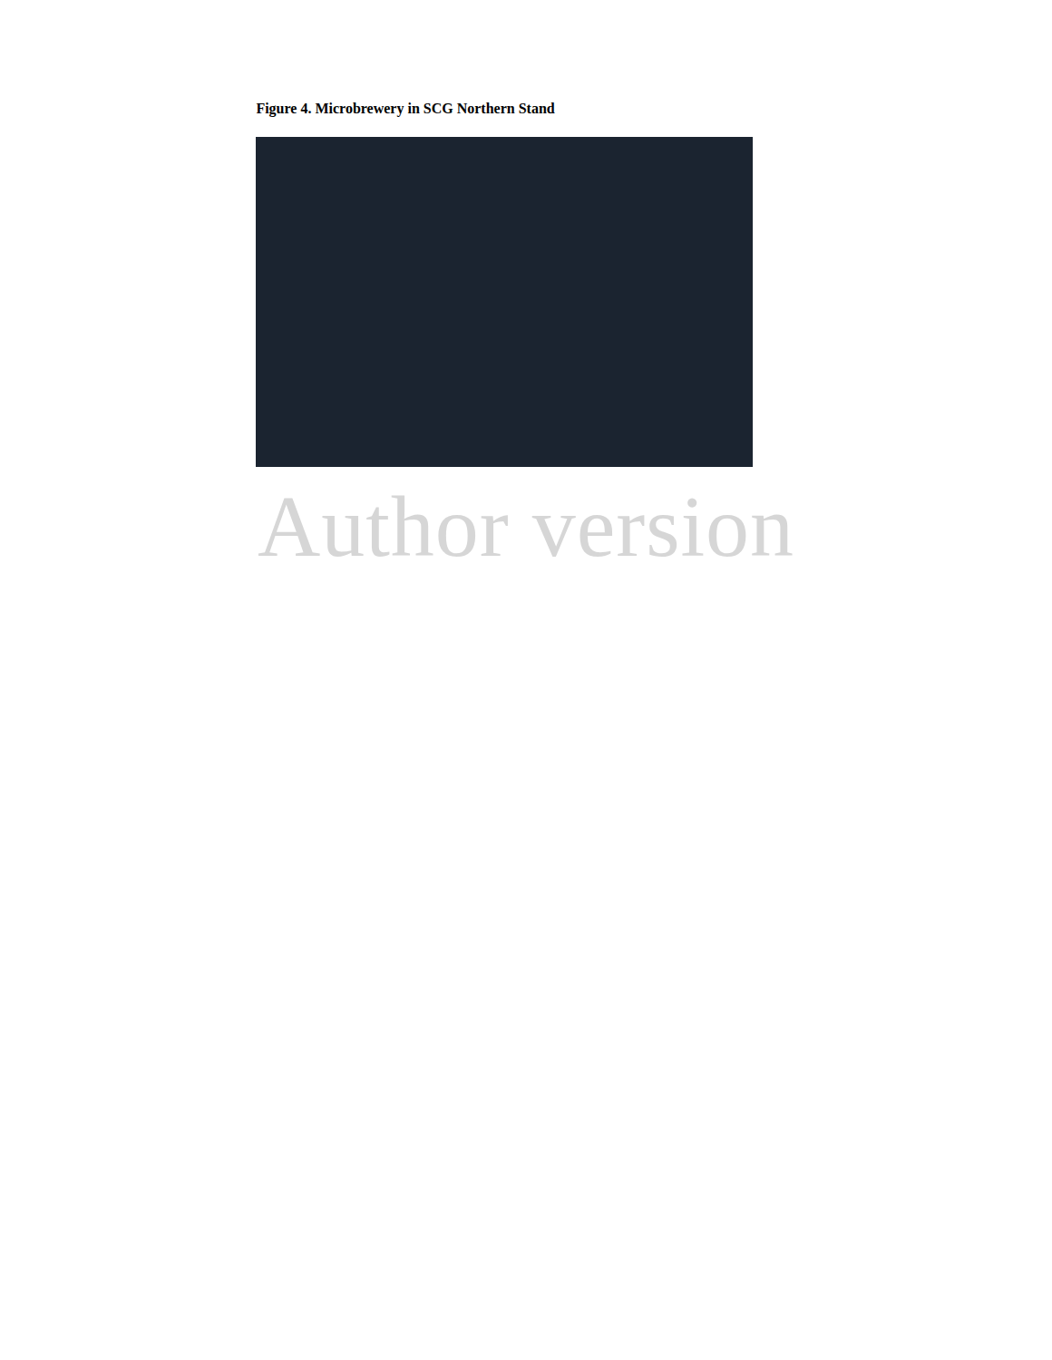Figure 4. Microbrewery in SCG Northern Stand
Author version